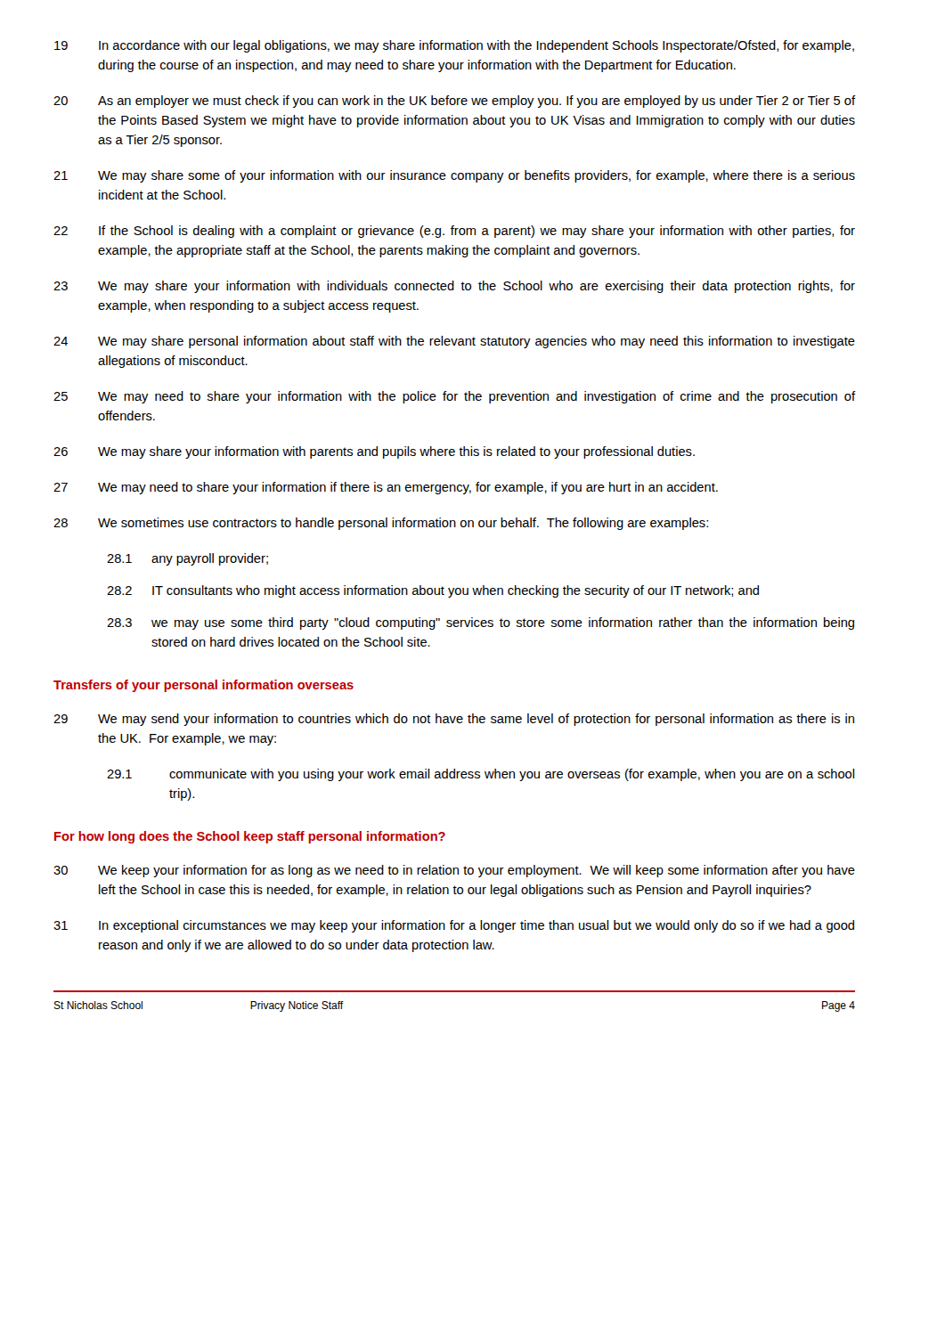19
In accordance with our legal obligations, we may share information with the Independent Schools Inspectorate/Ofsted, for example, during the course of an inspection, and may need to share your information with the Department for Education.
20
As an employer we must check if you can work in the UK before we employ you. If you are employed by us under Tier 2 or Tier 5 of the Points Based System we might have to provide information about you to UK Visas and Immigration to comply with our duties as a Tier 2/5 sponsor.
21
We may share some of your information with our insurance company or benefits providers, for example, where there is a serious incident at the School.
22
If the School is dealing with a complaint or grievance (e.g. from a parent) we may share your information with other parties, for example, the appropriate staff at the School, the parents making the complaint and governors.
23
We may share your information with individuals connected to the School who are exercising their data protection rights, for example, when responding to a subject access request.
24
We may share personal information about staff with the relevant statutory agencies who may need this information to investigate allegations of misconduct.
25
We may need to share your information with the police for the prevention and investigation of crime and the prosecution of offenders.
26
We may share your information with parents and pupils where this is related to your professional duties.
27
We may need to share your information if there is an emergency, for example, if you are hurt in an accident.
28
We sometimes use contractors to handle personal information on our behalf. The following are examples:
28.1
any payroll provider;
28.2
IT consultants who might access information about you when checking the security of our IT network; and
28.3
we may use some third party "cloud computing" services to store some information rather than the information being stored on hard drives located on the School site.
Transfers of your personal information overseas
29
We may send your information to countries which do not have the same level of protection for personal information as there is in the UK. For example, we may:
29.1
communicate with you using your work email address when you are overseas (for example, when you are on a school trip).
For how long does the School keep staff personal information?
30
We keep your information for as long as we need to in relation to your employment. We will keep some information after you have left the School in case this is needed, for example, in relation to our legal obligations such as Pension and Payroll inquiries?
31
In exceptional circumstances we may keep your information for a longer time than usual but we would only do so if we had a good reason and only if we are allowed to do so under data protection law.
St Nicholas School
Privacy Notice Staff
Page 4